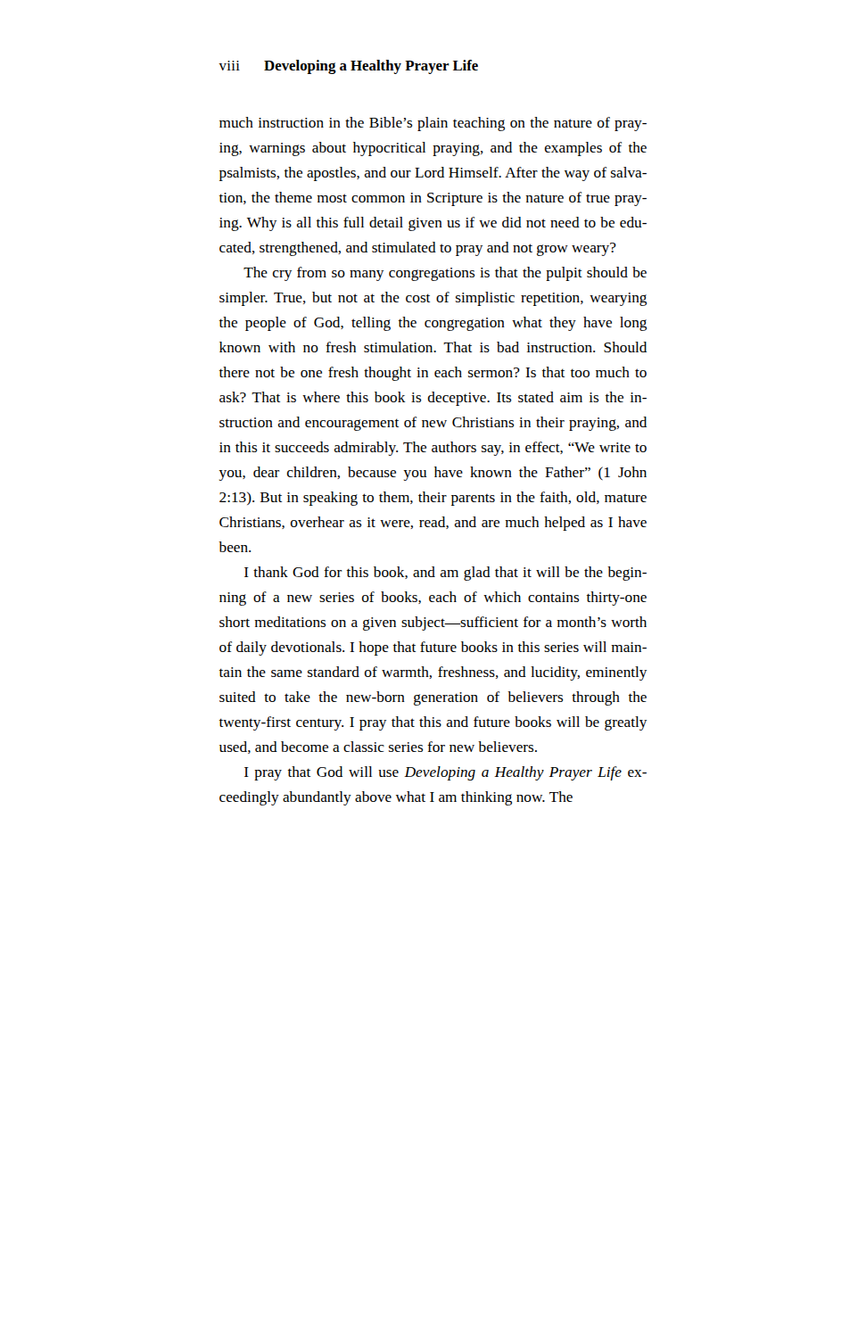viii Developing a Healthy Prayer Life
much instruction in the Bible’s plain teaching on the nature of praying, warnings about hypocritical praying, and the examples of the psalmists, the apostles, and our Lord Himself. After the way of salvation, the theme most common in Scripture is the nature of true praying. Why is all this full detail given us if we did not need to be educated, strengthened, and stimulated to pray and not grow weary?
The cry from so many congregations is that the pulpit should be simpler. True, but not at the cost of simplistic repetition, wearying the people of God, telling the congregation what they have long known with no fresh stimulation. That is bad instruction. Should there not be one fresh thought in each sermon? Is that too much to ask? That is where this book is deceptive. Its stated aim is the instruction and encouragement of new Christians in their praying, and in this it succeeds admirably. The authors say, in effect, “We write to you, dear children, because you have known the Father” (1 John 2:13). But in speaking to them, their parents in the faith, old, mature Christians, overhear as it were, read, and are much helped as I have been.
I thank God for this book, and am glad that it will be the beginning of a new series of books, each of which contains thirty-one short meditations on a given subject—sufficient for a month’s worth of daily devotionals. I hope that future books in this series will maintain the same standard of warmth, freshness, and lucidity, eminently suited to take the new-born generation of believers through the twenty-first century. I pray that this and future books will be greatly used, and become a classic series for new believers.
I pray that God will use Developing a Healthy Prayer Life exceedingly abundantly above what I am thinking now. The